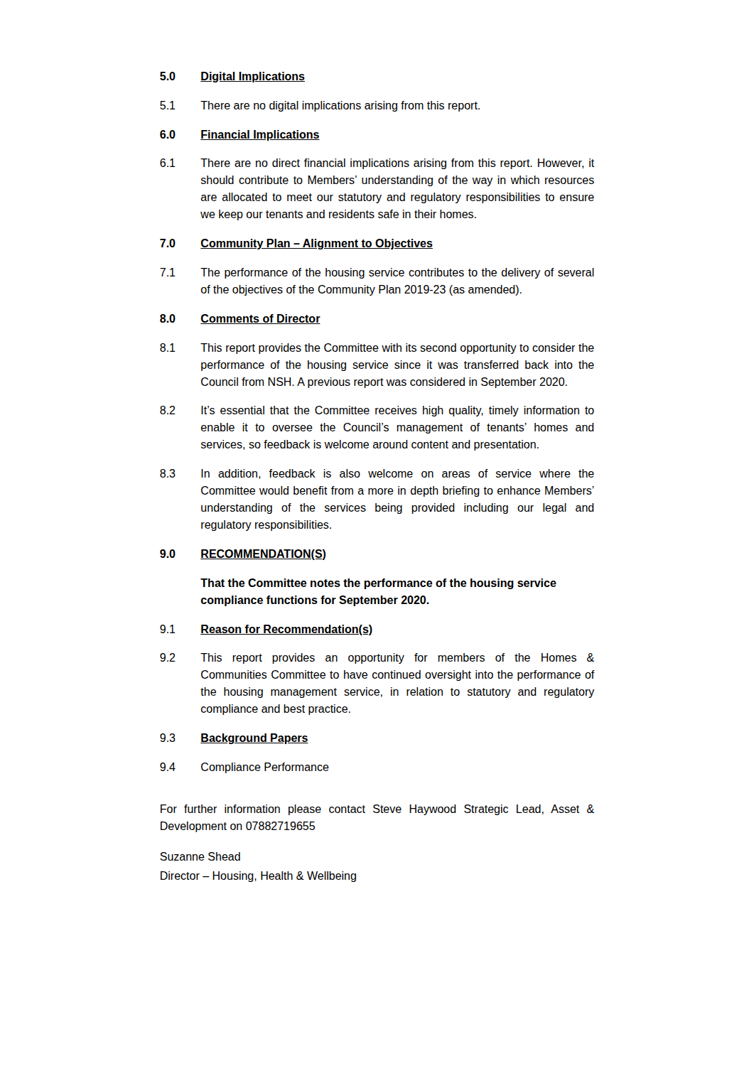5.0
Digital Implications
5.1
There are no digital implications arising from this report.
6.0
Financial Implications
6.1
There are no direct financial implications arising from this report. However, it should contribute to Members’ understanding of the way in which resources are allocated to meet our statutory and regulatory responsibilities to ensure we keep our tenants and residents safe in their homes.
7.0
Community Plan – Alignment to Objectives
7.1
The performance of the housing service contributes to the delivery of several of the objectives of the Community Plan 2019-23 (as amended).
8.0
Comments of Director
8.1
This report provides the Committee with its second opportunity to consider the performance of the housing service since it was transferred back into the Council from NSH. A previous report was considered in September 2020.
8.2
It’s essential that the Committee receives high quality, timely information to enable it to oversee the Council’s management of tenants’ homes and services, so feedback is welcome around content and presentation.
8.3
In addition, feedback is also welcome on areas of service where the Committee would benefit from a more in depth briefing to enhance Members’ understanding of the services being provided including our legal and regulatory responsibilities.
9.0
RECOMMENDATION(S)
That the Committee notes the performance of the housing service compliance functions for September 2020.
9.1
Reason for Recommendation(s)
9.2
This report provides an opportunity for members of the Homes & Communities Committee to have continued oversight into the performance of the housing management service, in relation to statutory and regulatory compliance and best practice.
9.3
Background Papers
9.4
Compliance Performance
For further information please contact Steve Haywood Strategic Lead, Asset & Development on 07882719655
Suzanne Shead
Director – Housing, Health & Wellbeing